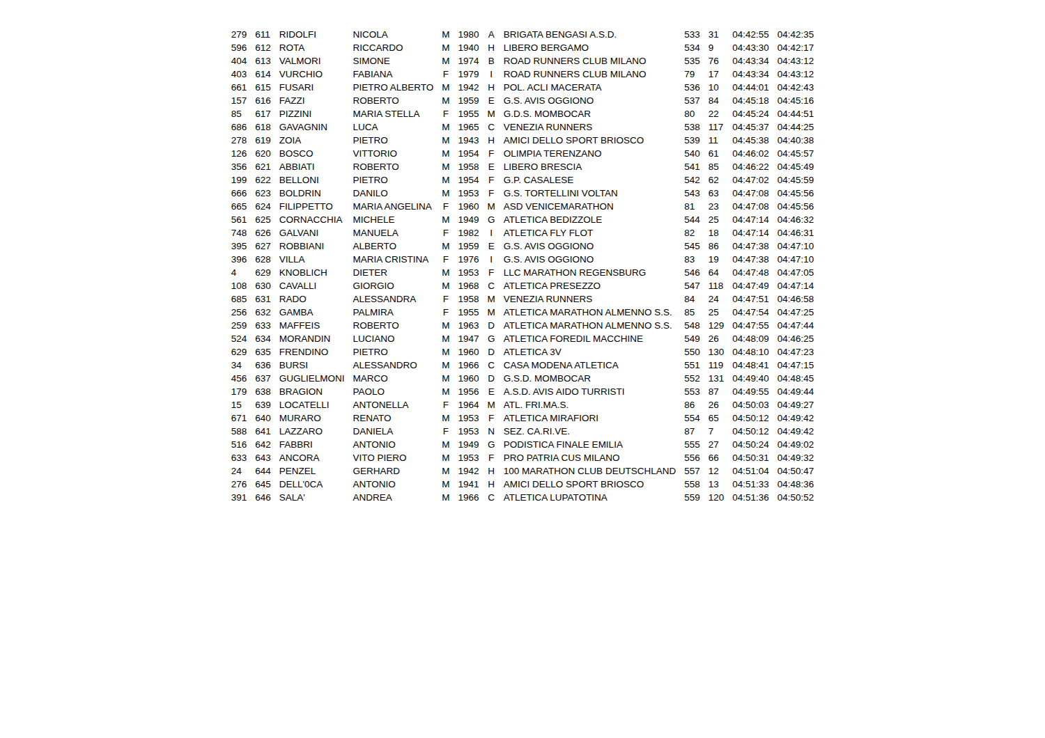| 279 | 611 | RIDOLFI | NICOLA | M | 1980 | A | BRIGATA BENGASI A.S.D. | 533 | 31 | 04:42:55 | 04:42:35 |
| 596 | 612 | ROTA | RICCARDO | M | 1940 | H | LIBERO BERGAMO | 534 | 9 | 04:43:30 | 04:42:17 |
| 404 | 613 | VALMORI | SIMONE | M | 1974 | B | ROAD RUNNERS CLUB MILANO | 535 | 76 | 04:43:34 | 04:43:12 |
| 403 | 614 | VURCHIO | FABIANA | F | 1979 | I | ROAD RUNNERS CLUB MILANO | 79 | 17 | 04:43:34 | 04:43:12 |
| 661 | 615 | FUSARI | PIETRO ALBERTO | M | 1942 | H | POL. ACLI MACERATA | 536 | 10 | 04:44:01 | 04:42:43 |
| 157 | 616 | FAZZI | ROBERTO | M | 1959 | E | G.S. AVIS OGGIONO | 537 | 84 | 04:45:18 | 04:45:16 |
| 85 | 617 | PIZZINI | MARIA STELLA | F | 1955 | M | G.D.S. MOMBOCAR | 80 | 22 | 04:45:24 | 04:44:51 |
| 686 | 618 | GAVAGNIN | LUCA | M | 1965 | C | VENEZIA RUNNERS | 538 | 117 | 04:45:37 | 04:44:25 |
| 278 | 619 | ZOIA | PIETRO | M | 1943 | H | AMICI DELLO SPORT BRIOSCO | 539 | 11 | 04:45:38 | 04:40:38 |
| 126 | 620 | BOSCO | VITTORIO | M | 1954 | F | OLIMPIA TERENZANO | 540 | 61 | 04:46:02 | 04:45:57 |
| 356 | 621 | ABBIATI | ROBERTO | M | 1958 | E | LIBERO BRESCIA | 541 | 85 | 04:46:22 | 04:45:49 |
| 199 | 622 | BELLONI | PIETRO | M | 1954 | F | G.P. CASALESE | 542 | 62 | 04:47:02 | 04:45:59 |
| 666 | 623 | BOLDRIN | DANILO | M | 1953 | F | G.S. TORTELLINI VOLTAN | 543 | 63 | 04:47:08 | 04:45:56 |
| 665 | 624 | FILIPPETTO | MARIA ANGELINA | F | 1960 | M | ASD VENICEMARATHON | 81 | 23 | 04:47:08 | 04:45:56 |
| 561 | 625 | CORNACCHIA | MICHELE | M | 1949 | G | ATLETICA BEDIZZOLE | 544 | 25 | 04:47:14 | 04:46:32 |
| 748 | 626 | GALVANI | MANUELA | F | 1982 | I | ATLETICA FLY FLOT | 82 | 18 | 04:47:14 | 04:46:31 |
| 395 | 627 | ROBBIANI | ALBERTO | M | 1959 | E | G.S. AVIS OGGIONO | 545 | 86 | 04:47:38 | 04:47:10 |
| 396 | 628 | VILLA | MARIA CRISTINA | F | 1976 | I | G.S. AVIS OGGIONO | 83 | 19 | 04:47:38 | 04:47:10 |
| 4 | 629 | KNOBLICH | DIETER | M | 1953 | F | LLC MARATHON REGENSBURG | 546 | 64 | 04:47:48 | 04:47:05 |
| 108 | 630 | CAVALLI | GIORGIO | M | 1968 | C | ATLETICA PRESEZZO | 547 | 118 | 04:47:49 | 04:47:14 |
| 685 | 631 | RADO | ALESSANDRA | F | 1958 | M | VENEZIA RUNNERS | 84 | 24 | 04:47:51 | 04:46:58 |
| 256 | 632 | GAMBA | PALMIRA | F | 1955 | M | ATLETICA MARATHON ALMENNO S.S. | 85 | 25 | 04:47:54 | 04:47:25 |
| 259 | 633 | MAFFEIS | ROBERTO | M | 1963 | D | ATLETICA MARATHON ALMENNO S.S. | 548 | 129 | 04:47:55 | 04:47:44 |
| 524 | 634 | MORANDIN | LUCIANO | M | 1947 | G | ATLETICA FOREDIL MACCHINE | 549 | 26 | 04:48:09 | 04:46:25 |
| 629 | 635 | FRENDINO | PIETRO | M | 1960 | D | ATLETICA 3V | 550 | 130 | 04:48:10 | 04:47:23 |
| 34 | 636 | BURSI | ALESSANDRO | M | 1966 | C | CASA MODENA ATLETICA | 551 | 119 | 04:48:41 | 04:47:15 |
| 456 | 637 | GUGLIELMONI | MARCO | M | 1960 | D | G.S.D. MOMBOCAR | 552 | 131 | 04:49:40 | 04:48:45 |
| 179 | 638 | BRAGION | PAOLO | M | 1956 | E | A.S.D. AVIS AIDO TURRISTI | 553 | 87 | 04:49:55 | 04:49:44 |
| 15 | 639 | LOCATELLI | ANTONELLA | F | 1964 | M | ATL. FRI.MA.S. | 86 | 26 | 04:50:03 | 04:49:27 |
| 671 | 640 | MURARO | RENATO | M | 1953 | F | ATLETICA MIRAFIORI | 554 | 65 | 04:50:12 | 04:49:42 |
| 588 | 641 | LAZZARO | DANIELA | F | 1953 | N | SEZ. CA.RI.VE. | 87 | 7 | 04:50:12 | 04:49:42 |
| 516 | 642 | FABBRI | ANTONIO | M | 1949 | G | PODISTICA FINALE EMILIA | 555 | 27 | 04:50:24 | 04:49:02 |
| 633 | 643 | ANCORA | VITO PIERO | M | 1953 | F | PRO PATRIA CUS MILANO | 556 | 66 | 04:50:31 | 04:49:32 |
| 24 | 644 | PENZEL | GERHARD | M | 1942 | H | 100 MARATHON CLUB DEUTSCHLAND | 557 | 12 | 04:51:04 | 04:50:47 |
| 276 | 645 | DELL'0CA | ANTONIO | M | 1941 | H | AMICI DELLO SPORT BRIOSCO | 558 | 13 | 04:51:33 | 04:48:36 |
| 391 | 646 | SALA' | ANDREA | M | 1966 | C | ATLETICA LUPATOTINA | 559 | 120 | 04:51:36 | 04:50:52 |